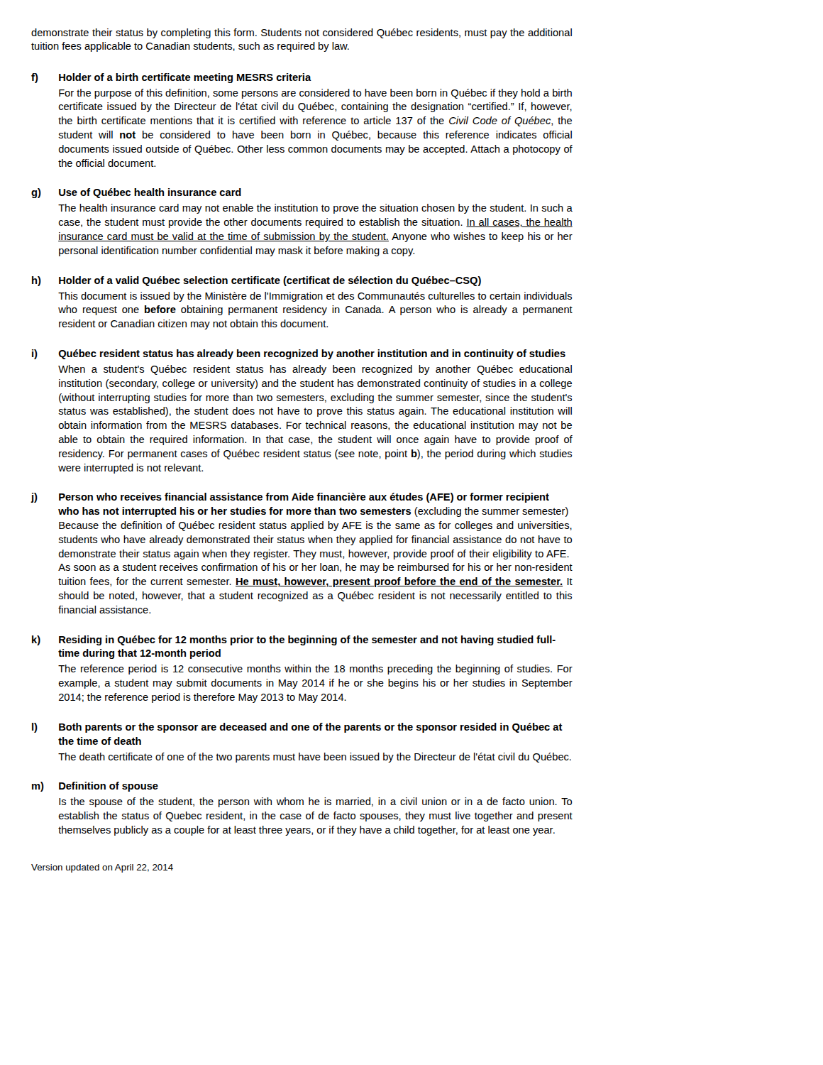demonstrate their status by completing this form. Students not considered Québec residents, must pay the additional tuition fees applicable to Canadian students, such as required by law.
f) Holder of a birth certificate meeting MESRS criteria
For the purpose of this definition, some persons are considered to have been born in Québec if they hold a birth certificate issued by the Directeur de l'état civil du Québec, containing the designation “certified.” If, however, the birth certificate mentions that it is certified with reference to article 137 of the Civil Code of Québec, the student will not be considered to have been born in Québec, because this reference indicates official documents issued outside of Québec. Other less common documents may be accepted. Attach a photocopy of the official document.
g) Use of Québec health insurance card
The health insurance card may not enable the institution to prove the situation chosen by the student. In such a case, the student must provide the other documents required to establish the situation. In all cases, the health insurance card must be valid at the time of submission by the student. Anyone who wishes to keep his or her personal identification number confidential may mask it before making a copy.
h) Holder of a valid Québec selection certificate (certificat de sélection du Québec–CSQ)
This document is issued by the Ministère de l'Immigration et des Communautés culturelles to certain individuals who request one before obtaining permanent residency in Canada. A person who is already a permanent resident or Canadian citizen may not obtain this document.
i) Québec resident status has already been recognized by another institution and in continuity of studies
When a student's Québec resident status has already been recognized by another Québec educational institution (secondary, college or university) and the student has demonstrated continuity of studies in a college (without interrupting studies for more than two semesters, excluding the summer semester, since the student's status was established), the student does not have to prove this status again. The educational institution will obtain information from the MESRS databases. For technical reasons, the educational institution may not be able to obtain the required information. In that case, the student will once again have to provide proof of residency. For permanent cases of Québec resident status (see note, point b), the period during which studies were interrupted is not relevant.
j) Person who receives financial assistance from Aide financière aux études (AFE) or former recipient who has not interrupted his or her studies for more than two semesters (excluding the summer semester)
Because the definition of Québec resident status applied by AFE is the same as for colleges and universities, students who have already demonstrated their status when they applied for financial assistance do not have to demonstrate their status again when they register. They must, however, provide proof of their eligibility to AFE. As soon as a student receives confirmation of his or her loan, he may be reimbursed for his or her non-resident tuition fees, for the current semester. He must, however, present proof before the end of the semester. It should be noted, however, that a student recognized as a Québec resident is not necessarily entitled to this financial assistance.
k) Residing in Québec for 12 months prior to the beginning of the semester and not having studied full-time during that 12-month period
The reference period is 12 consecutive months within the 18 months preceding the beginning of studies. For example, a student may submit documents in May 2014 if he or she begins his or her studies in September 2014; the reference period is therefore May 2013 to May 2014.
l) Both parents or the sponsor are deceased and one of the parents or the sponsor resided in Québec at the time of death
The death certificate of one of the two parents must have been issued by the Directeur de l'état civil du Québec.
m) Definition of spouse
Is the spouse of the student, the person with whom he is married, in a civil union or in a de facto union. To establish the status of Quebec resident, in the case of de facto spouses, they must live together and present themselves publicly as a couple for at least three years, or if they have a child together, for at least one year.
Version updated on April 22, 2014